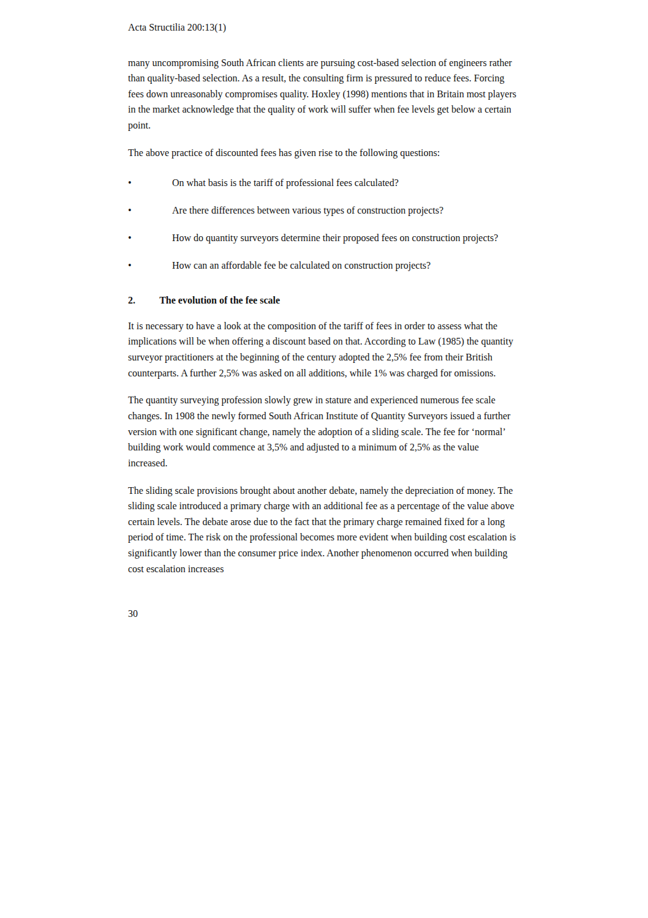Acta Structilia 200:13(1)
many uncompromising South African clients are pursuing cost-based selection of engineers rather than quality-based selection. As a result, the consulting firm is pressured to reduce fees. Forcing fees down unreasonably compromises quality. Hoxley (1998) mentions that in Britain most players in the market acknowledge that the quality of work will suffer when fee levels get below a certain point.
The above practice of discounted fees has given rise to the following questions:
On what basis is the tariff of professional fees calculated?
Are there differences between various types of construction projects?
How do quantity surveyors determine their proposed fees on construction projects?
How can an affordable fee be calculated on construction projects?
2. The evolution of the fee scale
It is necessary to have a look at the composition of the tariff of fees in order to assess what the implications will be when offering a discount based on that. According to Law (1985) the quantity surveyor practitioners at the beginning of the century adopted the 2,5% fee from their British counterparts. A further 2,5% was asked on all additions, while 1% was charged for omissions.
The quantity surveying profession slowly grew in stature and experienced numerous fee scale changes. In 1908 the newly formed South African Institute of Quantity Surveyors issued a further version with one significant change, namely the adoption of a sliding scale. The fee for ‘normal’ building work would commence at 3,5% and adjusted to a minimum of 2,5% as the value increased.
The sliding scale provisions brought about another debate, namely the depreciation of money. The sliding scale introduced a primary charge with an additional fee as a percentage of the value above certain levels. The debate arose due to the fact that the primary charge remained fixed for a long period of time. The risk on the professional becomes more evident when building cost escalation is significantly lower than the consumer price index. Another phenomenon occurred when building cost escalation increases
30